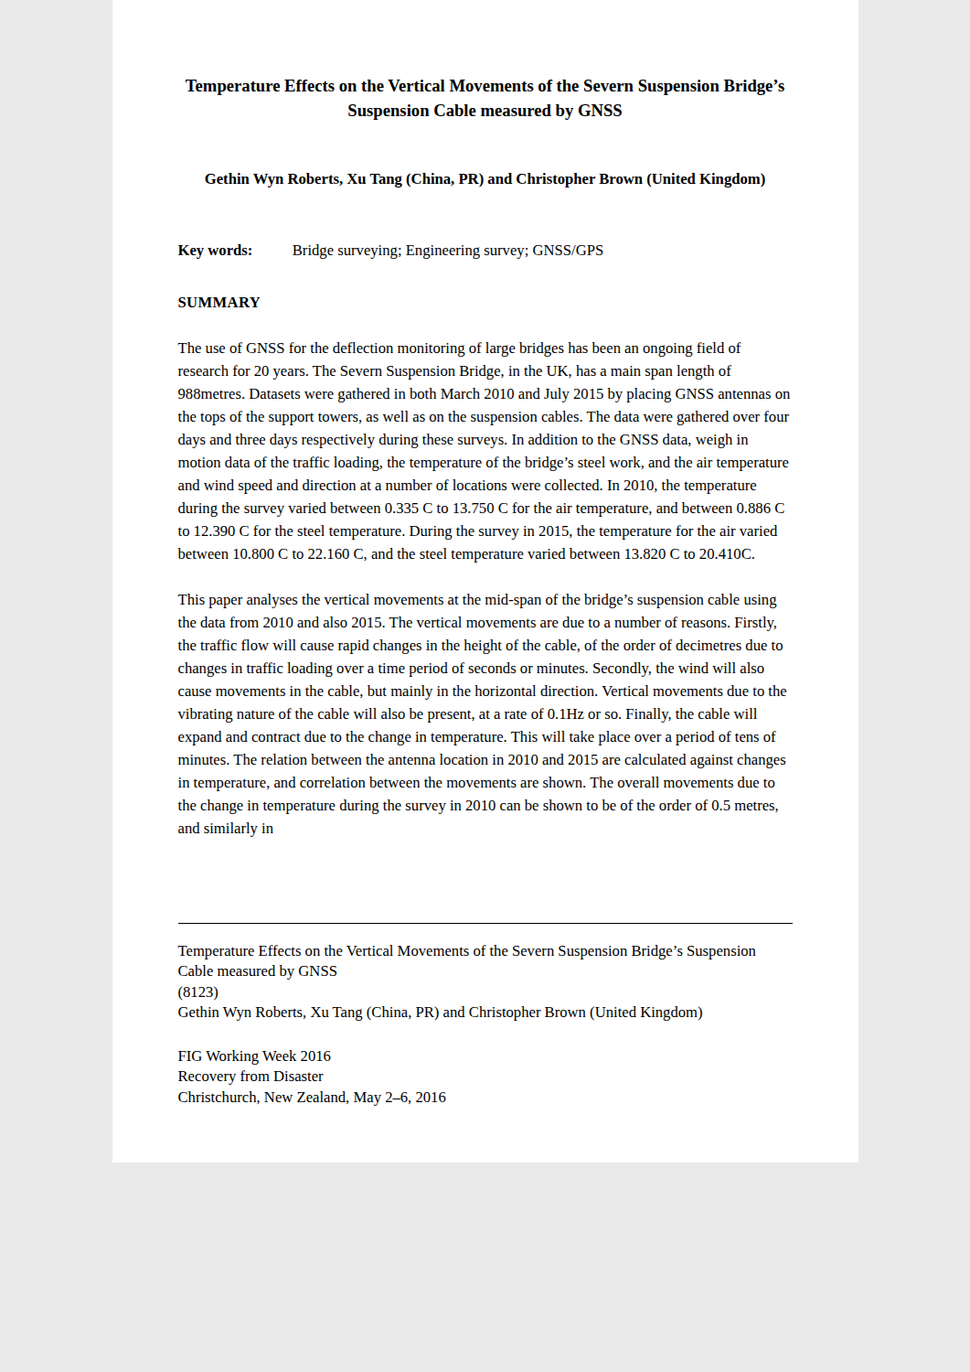Temperature Effects on the Vertical Movements of the Severn Suspension Bridge’s Suspension Cable measured by GNSS
Gethin Wyn Roberts, Xu Tang (China, PR) and Christopher Brown (United Kingdom)
Key words: Bridge surveying; Engineering survey; GNSS/GPS
SUMMARY
The use of GNSS for the deflection monitoring of large bridges has been an ongoing field of research for 20 years. The Severn Suspension Bridge, in the UK, has a main span length of 988metres. Datasets were gathered in both March 2010 and July 2015 by placing GNSS antennas on the tops of the support towers, as well as on the suspension cables. The data were gathered over four days and three days respectively during these surveys. In addition to the GNSS data, weigh in motion data of the traffic loading, the temperature of the bridge’s steel work, and the air temperature and wind speed and direction at a number of locations were collected. In 2010, the temperature during the survey varied between 0.335 C to 13.750 C for the air temperature, and between 0.886 C to 12.390 C for the steel temperature. During the survey in 2015, the temperature for the air varied between 10.800 C to 22.160 C, and the steel temperature varied between 13.820 C to 20.410C.
This paper analyses the vertical movements at the mid-span of the bridge’s suspension cable using the data from 2010 and also 2015. The vertical movements are due to a number of reasons. Firstly, the traffic flow will cause rapid changes in the height of the cable, of the order of decimetres due to changes in traffic loading over a time period of seconds or minutes. Secondly, the wind will also cause movements in the cable, but mainly in the horizontal direction. Vertical movements due to the vibrating nature of the cable will also be present, at a rate of 0.1Hz or so. Finally, the cable will expand and contract due to the change in temperature. This will take place over a period of tens of minutes. The relation between the antenna location in 2010 and 2015 are calculated against changes in temperature, and correlation between the movements are shown. The overall movements due to the change in temperature during the survey in 2010 can be shown to be of the order of 0.5 metres, and similarly in
Temperature Effects on the Vertical Movements of the Severn Suspension Bridge’s Suspension Cable measured by GNSS
(8123)
Gethin Wyn Roberts, Xu Tang (China, PR) and Christopher Brown (United Kingdom)
FIG Working Week 2016
Recovery from Disaster
Christchurch, New Zealand, May 2–6, 2016